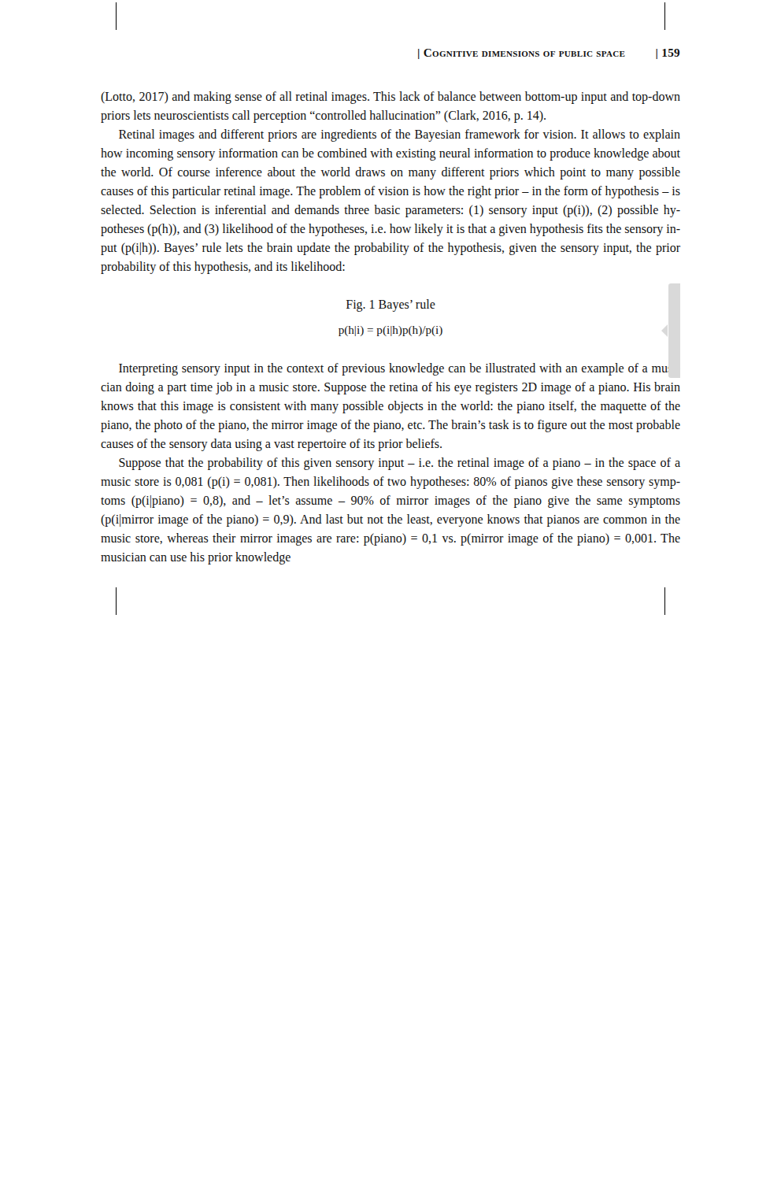Cognitive dimensions of public space 159
(Lotto, 2017) and making sense of all retinal images. This lack of balance between bottom-up input and top-down priors lets neuroscientists call perception “controlled hallucination” (Clark, 2016, p. 14).
Retinal images and different priors are ingredients of the Bayesian framework for vision. It allows to explain how incoming sensory information can be combined with existing neural information to produce knowledge about the world. Of course inference about the world draws on many different priors which point to many possible causes of this particular retinal image. The problem of vision is how the right prior – in the form of hypothesis – is selected. Selection is inferential and demands three basic parameters: (1) sensory input (p(i)), (2) possible hypotheses (p(h)), and (3) likelihood of the hypotheses, i.e. how likely it is that a given hypothesis fits the sensory input (p(i|h)). Bayes’ rule lets the brain update the probability of the hypothesis, given the sensory input, the prior probability of this hypothesis, and its likelihood:
Fig. 1 Bayes’ rule
p(h|i) = p(i|h)p(h)/p(i)
Interpreting sensory input in the context of previous knowledge can be illustrated with an example of a musician doing a part time job in a music store. Suppose the retina of his eye registers 2D image of a piano. His brain knows that this image is consistent with many possible objects in the world: the piano itself, the maquette of the piano, the photo of the piano, the mirror image of the piano, etc. The brain’s task is to figure out the most probable causes of the sensory data using a vast repertoire of its prior beliefs.
Suppose that the probability of this given sensory input – i.e. the retinal image of a piano – in the space of a music store is 0,081 (p(i) = 0,081). Then likelihoods of two hypotheses: 80% of pianos give these sensory symptoms (p(i|piano) = 0,8), and – let’s assume – 90% of mirror images of the piano give the same symptoms (p(i|mirror image of the piano) = 0,9). And last but not the least, everyone knows that pianos are common in the music store, whereas their mirror images are rare: p(piano) = 0,1 vs. p(mirror image of the piano) = 0,001. The musician can use his prior knowledge